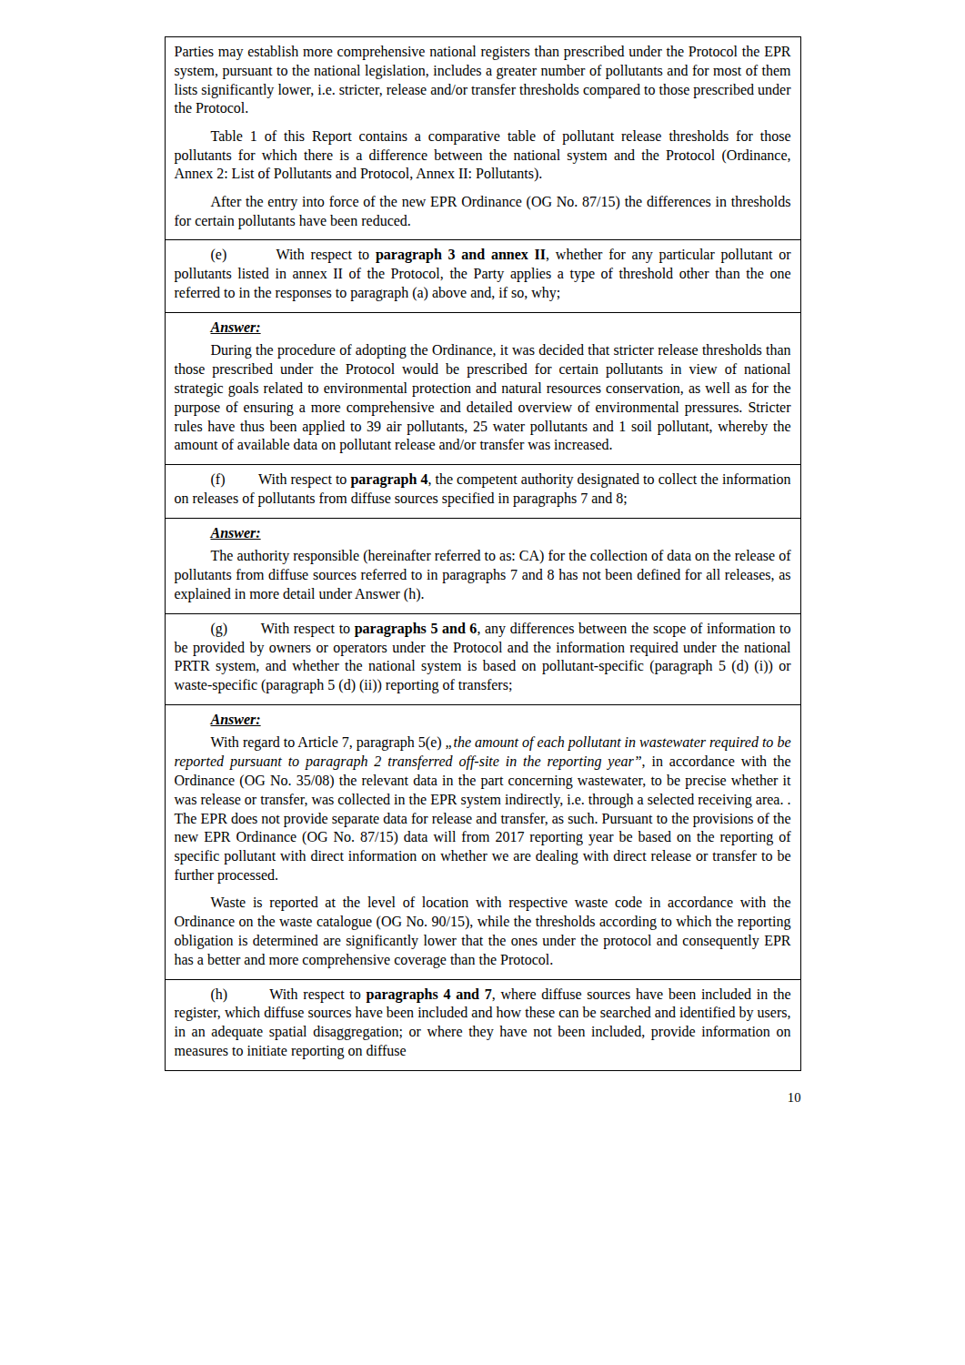| Parties may establish more comprehensive national registers than prescribed under the Protocol the EPR system, pursuant to the national legislation, includes a greater number of pollutants and for most of them lists significantly lower, i.e. stricter, release and/or transfer thresholds compared to those prescribed under the Protocol. Table 1 of this Report contains a comparative table of pollutant release thresholds for those pollutants for which there is a difference between the national system and the Protocol (Ordinance, Annex 2: List of Pollutants and Protocol, Annex II: Pollutants). After the entry into force of the new EPR Ordinance (OG No. 87/15) the differences in thresholds for certain pollutants have been reduced. |
| (e) With respect to paragraph 3 and annex II , whether for any particular pollutant or pollutants listed in annex II of the Protocol, the Party applies a type of threshold other than the one referred to in the responses to paragraph (a) above and, if so, why; |
| Answer: During the procedure of adopting the Ordinance, it was decided that stricter release thresholds than those prescribed under the Protocol would be prescribed for certain pollutants in view of national strategic goals related to environmental protection and natural resources conservation, as well as for the purpose of ensuring a more comprehensive and detailed overview of environmental pressures. Stricter rules have thus been applied to 39 air pollutants, 25 water pollutants and 1 soil pollutant, whereby the amount of available data on pollutant release and/or transfer was increased. |
| (f) With respect to paragraph 4 , the competent authority designated to collect the information on releases of pollutants from diffuse sources specified in paragraphs 7 and 8; |
| Answer: The authority responsible (hereinafter referred to as: CA) for the collection of data on the release of pollutants from diffuse sources referred to in paragraphs 7 and 8 has not been defined for all releases, as explained in more detail under Answer (h). |
| (g) With respect to paragraphs 5 and 6 , any differences between the scope of information to be provided by owners or operators under the Protocol and the information required under the national PRTR system, and whether the national system is based on pollutant-specific (paragraph 5 (d) (i)) or waste-specific (paragraph 5 (d) (ii)) reporting of transfers; |
| Answer: With regard to Article 7, paragraph 5(e) „the amount of each pollutant in wastewater required to be reported pursuant to paragraph 2 transferred off-site in the reporting year” , in accordance with the Ordinance (OG No. 35/08) the relevant data in the part concerning wastewater, to be precise whether it was release or transfer, was collected in the EPR system indirectly, i.e. through a selected receiving area. . The EPR does not provide separate data for release and transfer, as such. Pursuant to the provisions of the new EPR Ordinance (OG No. 87/15) data will from 2017 reporting year be based on the reporting of specific pollutant with direct information on whether we are dealing with direct release or transfer to be further processed. Waste is reported at the level of location with respective waste code in accordance with the Ordinance on the waste catalogue (OG No. 90/15), while the thresholds according to which the reporting obligation is determined are significantly lower that the ones under the protocol and consequently EPR has a better and more comprehensive coverage than the Protocol. |
| (h) With respect to paragraphs 4 and 7 , where diffuse sources have been included in the register, which diffuse sources have been included and how these can be searched and identified by users, in an adequate spatial disaggregation; or where they have not been included, provide information on measures to initiate reporting on diffuse |
10